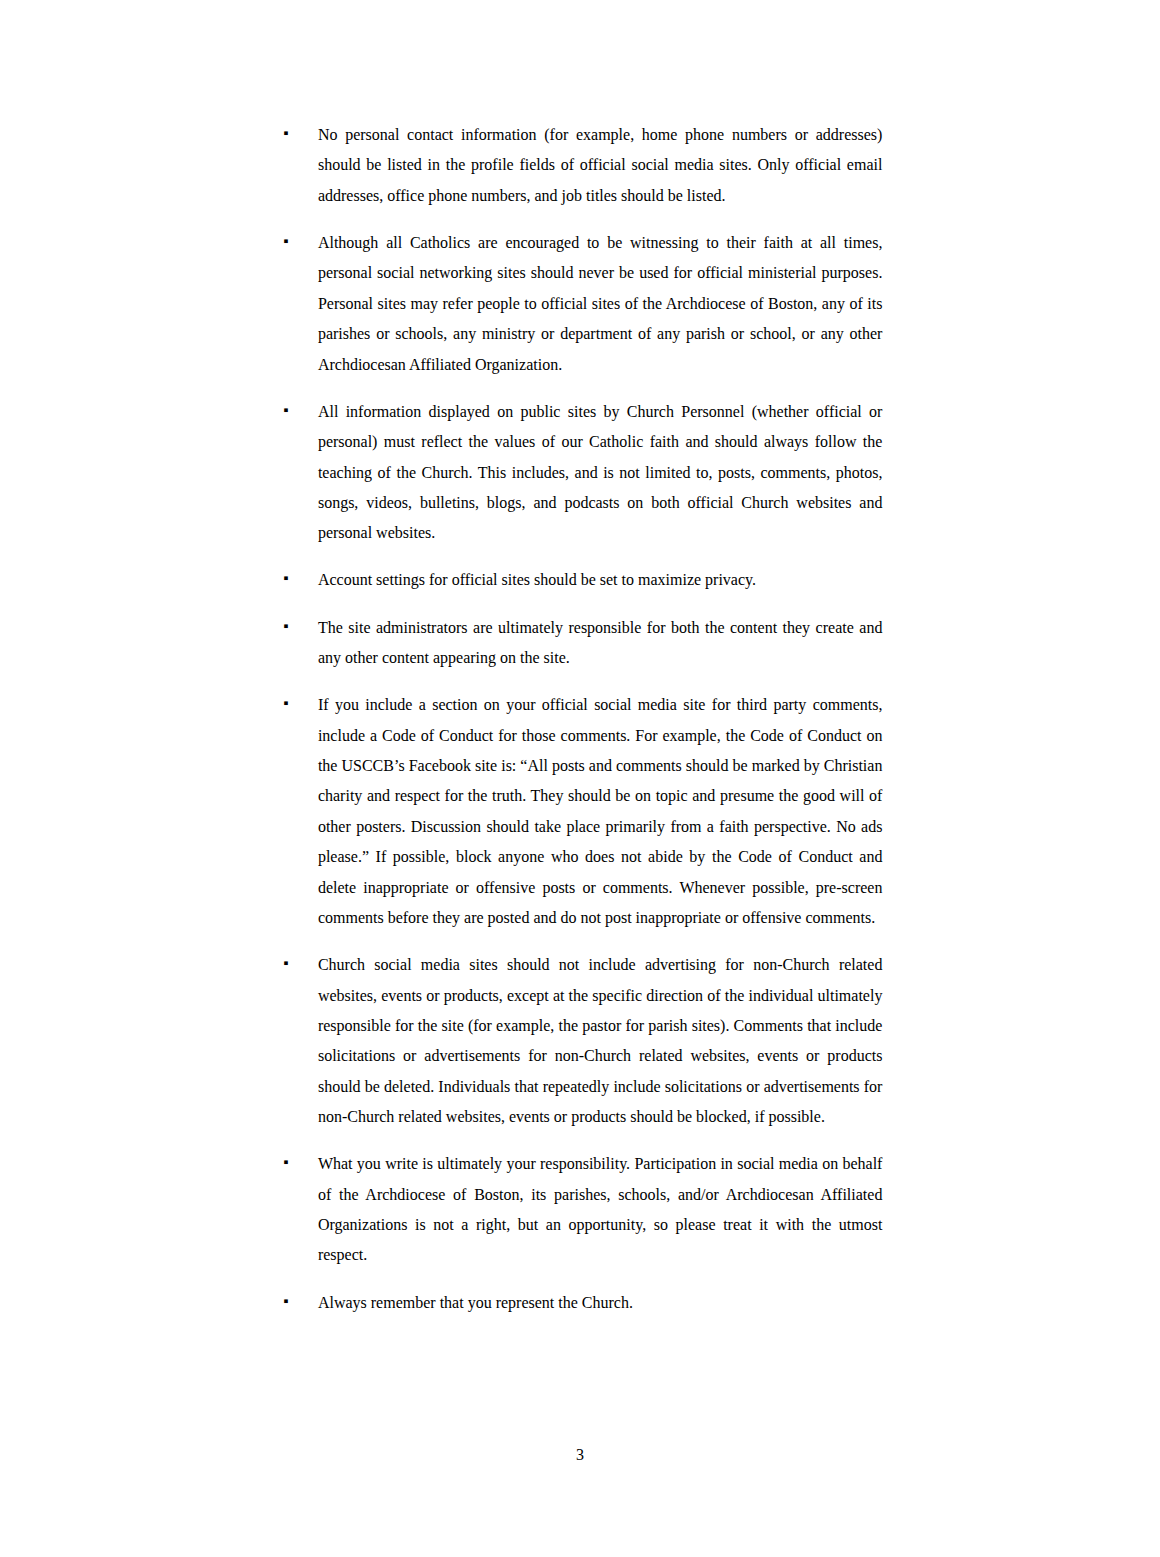No personal contact information (for example, home phone numbers or addresses) should be listed in the profile fields of official social media sites. Only official email addresses, office phone numbers, and job titles should be listed.
Although all Catholics are encouraged to be witnessing to their faith at all times, personal social networking sites should never be used for official ministerial purposes. Personal sites may refer people to official sites of the Archdiocese of Boston, any of its parishes or schools, any ministry or department of any parish or school, or any other Archdiocesan Affiliated Organization.
All information displayed on public sites by Church Personnel (whether official or personal) must reflect the values of our Catholic faith and should always follow the teaching of the Church. This includes, and is not limited to, posts, comments, photos, songs, videos, bulletins, blogs, and podcasts on both official Church websites and personal websites.
Account settings for official sites should be set to maximize privacy.
The site administrators are ultimately responsible for both the content they create and any other content appearing on the site.
If you include a section on your official social media site for third party comments, include a Code of Conduct for those comments. For example, the Code of Conduct on the USCCB’s Facebook site is: “All posts and comments should be marked by Christian charity and respect for the truth. They should be on topic and presume the good will of other posters. Discussion should take place primarily from a faith perspective. No ads please.” If possible, block anyone who does not abide by the Code of Conduct and delete inappropriate or offensive posts or comments. Whenever possible, pre-screen comments before they are posted and do not post inappropriate or offensive comments.
Church social media sites should not include advertising for non-Church related websites, events or products, except at the specific direction of the individual ultimately responsible for the site (for example, the pastor for parish sites). Comments that include solicitations or advertisements for non-Church related websites, events or products should be deleted. Individuals that repeatedly include solicitations or advertisements for non-Church related websites, events or products should be blocked, if possible.
What you write is ultimately your responsibility. Participation in social media on behalf of the Archdiocese of Boston, its parishes, schools, and/or Archdiocesan Affiliated Organizations is not a right, but an opportunity, so please treat it with the utmost respect.
Always remember that you represent the Church.
3